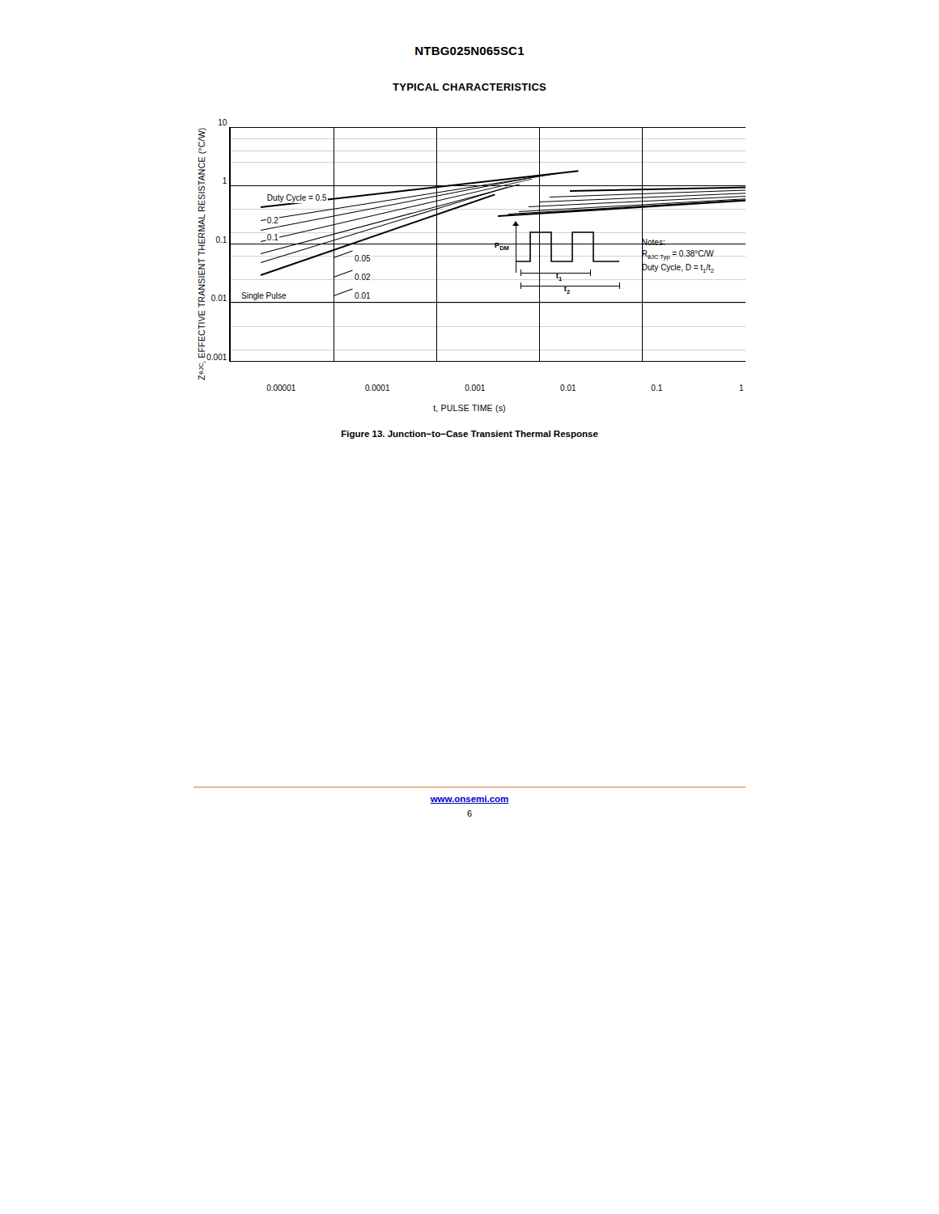NTBG025N065SC1
TYPICAL CHARACTERISTICS
ZθJC, EFFECTIVE TRANSIENT THERMAL RESISTANCE (°C/W)
10
1
0.1
0.01
0.001
Duty Cycle = 0.5
0.2
0.1
0.05
0.02
0.01
Single Pulse
PDM
t1
t2
Notes:
RθJC Typ = 0.38°C/W
Duty Cycle, D = t1/t2
0.00001 0.0001 0.001 0.01 0.1 1
t, PULSE TIME (s)
Figure 13. Junction−to−Case Transient Thermal Response
www.onsemi.com
6